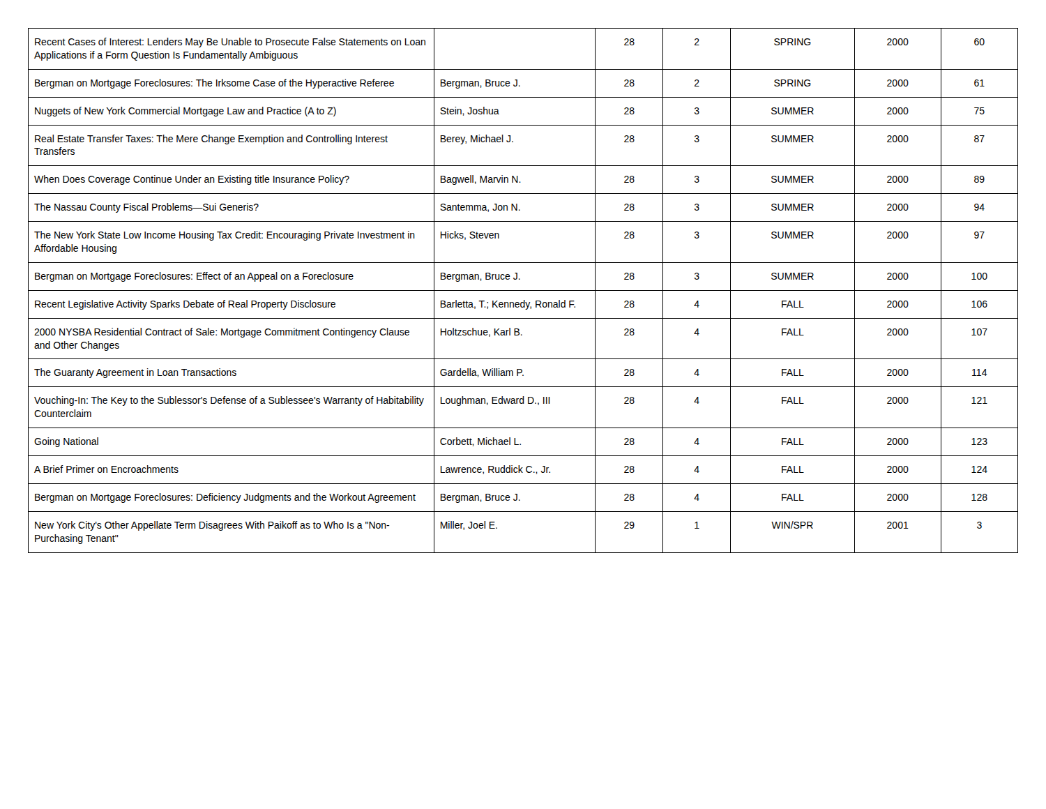| Recent Cases of Interest: Lenders May Be Unable to Prosecute False Statements on Loan Applications if a Form Question Is Fundamentally Ambiguous | | 28 | 2 | SPRING | 2000 | 60 |
| Bergman on Mortgage Foreclosures: The Irksome Case of the Hyperactive Referee | Bergman, Bruce J. | 28 | 2 | SPRING | 2000 | 61 |
| Nuggets of New York Commercial Mortgage Law and Practice (A to Z) | Stein, Joshua | 28 | 3 | SUMMER | 2000 | 75 |
| Real Estate Transfer Taxes: The Mere Change Exemption and Controlling Interest Transfers | Berey, Michael J. | 28 | 3 | SUMMER | 2000 | 87 |
| When Does Coverage Continue Under an Existing title Insurance Policy? | Bagwell, Marvin N. | 28 | 3 | SUMMER | 2000 | 89 |
| The Nassau County Fiscal Problems—Sui Generis? | Santemma, Jon N. | 28 | 3 | SUMMER | 2000 | 94 |
| The New York State Low Income Housing Tax Credit: Encouraging Private Investment in Affordable Housing | Hicks, Steven | 28 | 3 | SUMMER | 2000 | 97 |
| Bergman on Mortgage Foreclosures: Effect of an Appeal on a Foreclosure | Bergman, Bruce J. | 28 | 3 | SUMMER | 2000 | 100 |
| Recent Legislative Activity Sparks Debate of Real Property Disclosure | Barletta, T.; Kennedy, Ronald F. | 28 | 4 | FALL | 2000 | 106 |
| 2000 NYSBA Residential Contract of Sale: Mortgage Commitment Contingency Clause and Other Changes | Holtzschue, Karl B. | 28 | 4 | FALL | 2000 | 107 |
| The Guaranty Agreement in Loan Transactions | Gardella, William P. | 28 | 4 | FALL | 2000 | 114 |
| Vouching-In: The Key to the Sublessor's Defense of a Sublessee's Warranty of Habitability Counterclaim | Loughman, Edward D., III | 28 | 4 | FALL | 2000 | 121 |
| Going National | Corbett, Michael L. | 28 | 4 | FALL | 2000 | 123 |
| A Brief Primer on Encroachments | Lawrence, Ruddick C., Jr. | 28 | 4 | FALL | 2000 | 124 |
| Bergman on Mortgage Foreclosures: Deficiency Judgments and the Workout Agreement | Bergman, Bruce J. | 28 | 4 | FALL | 2000 | 128 |
| New York City's Other Appellate Term Disagrees With Paikoff as to Who Is a "Non-Purchasing Tenant" | Miller, Joel E. | 29 | 1 | WIN/SPR | 2001 | 3 |